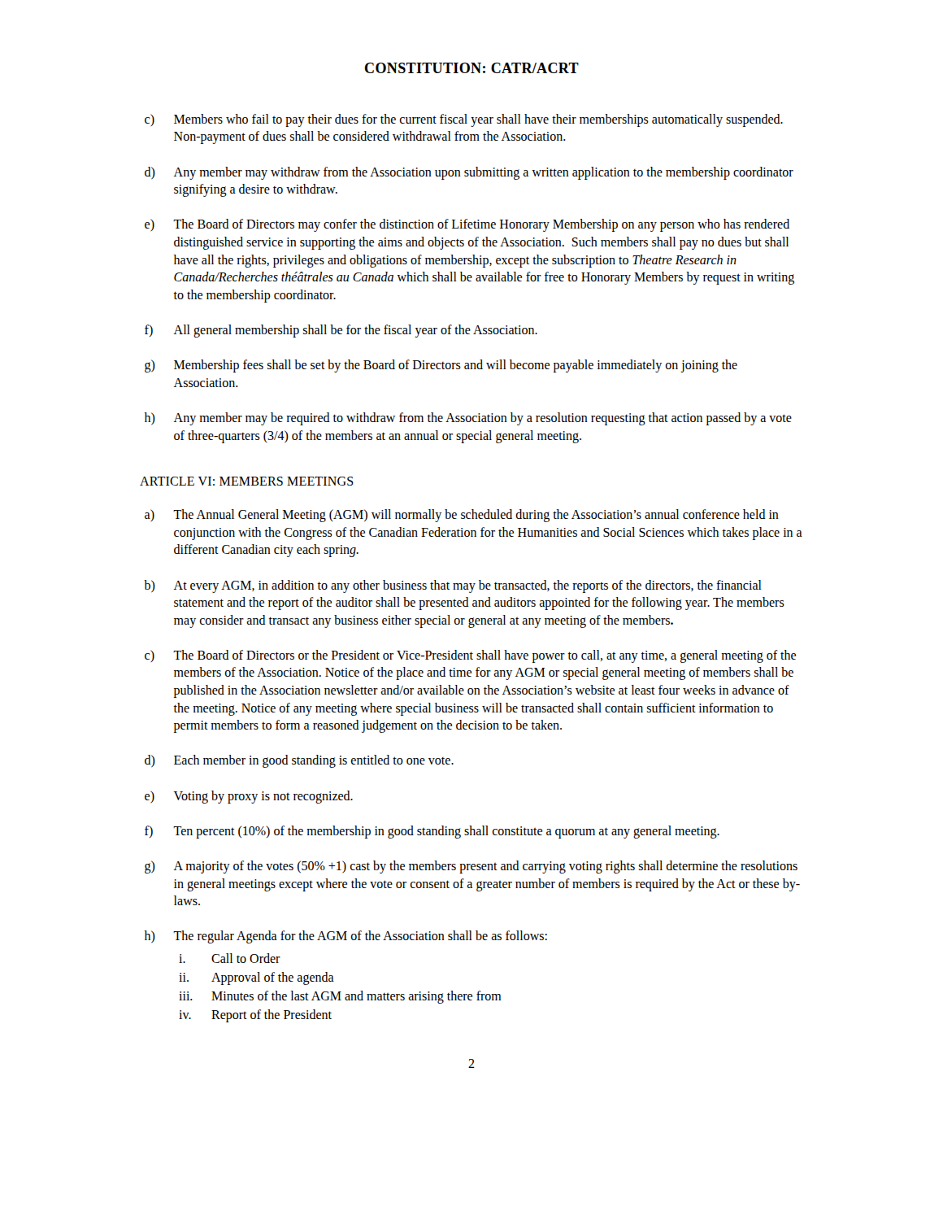CONSTITUTION: CATR/ACRT
Members who fail to pay their dues for the current fiscal year shall have their memberships automatically suspended. Non-payment of dues shall be considered withdrawal from the Association.
Any member may withdraw from the Association upon submitting a written application to the membership coordinator signifying a desire to withdraw.
The Board of Directors may confer the distinction of Lifetime Honorary Membership on any person who has rendered distinguished service in supporting the aims and objects of the Association. Such members shall pay no dues but shall have all the rights, privileges and obligations of membership, except the subscription to Theatre Research in Canada/Recherches théâtrales au Canada which shall be available for free to Honorary Members by request in writing to the membership coordinator.
All general membership shall be for the fiscal year of the Association.
Membership fees shall be set by the Board of Directors and will become payable immediately on joining the Association.
Any member may be required to withdraw from the Association by a resolution requesting that action passed by a vote of three-quarters (3/4) of the members at an annual or special general meeting.
ARTICLE VI: MEMBERS MEETINGS
The Annual General Meeting (AGM) will normally be scheduled during the Association’s annual conference held in conjunction with the Congress of the Canadian Federation for the Humanities and Social Sciences which takes place in a different Canadian city each spring.
At every AGM, in addition to any other business that may be transacted, the reports of the directors, the financial statement and the report of the auditor shall be presented and auditors appointed for the following year. The members may consider and transact any business either special or general at any meeting of the members.
The Board of Directors or the President or Vice-President shall have power to call, at any time, a general meeting of the members of the Association. Notice of the place and time for any AGM or special general meeting of members shall be published in the Association newsletter and/or available on the Association’s website at least four weeks in advance of the meeting. Notice of any meeting where special business will be transacted shall contain sufficient information to permit members to form a reasoned judgement on the decision to be taken.
Each member in good standing is entitled to one vote.
Voting by proxy is not recognized.
Ten percent (10%) of the membership in good standing shall constitute a quorum at any general meeting.
A majority of the votes (50% +1) cast by the members present and carrying voting rights shall determine the resolutions in general meetings except where the vote or consent of a greater number of members is required by the Act or these by-laws.
The regular Agenda for the AGM of the Association shall be as follows:
Call to Order
Approval of the agenda
Minutes of the last AGM and matters arising there from
Report of the President
2